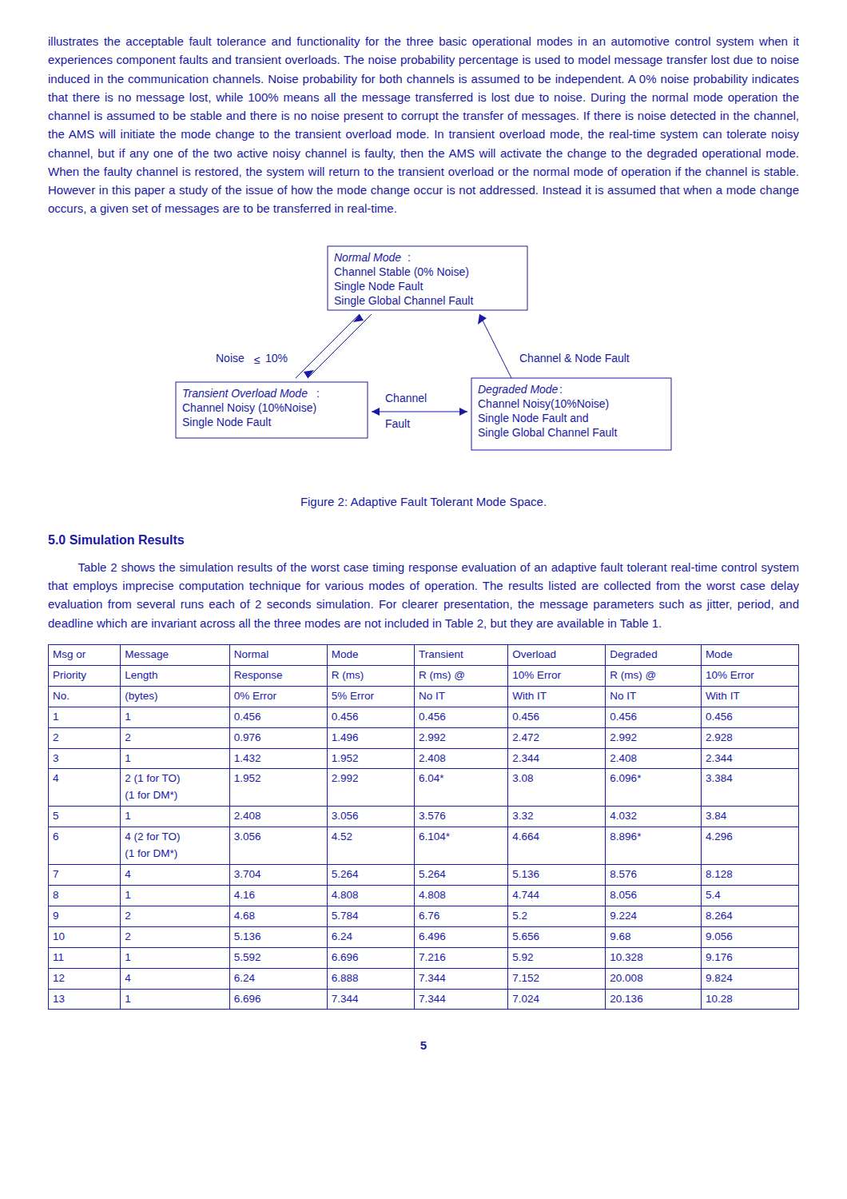illustrates the acceptable fault tolerance and functionality for the three basic operational modes in an automotive control system when it experiences component faults and transient overloads. The noise probability percentage is used to model message transfer lost due to noise induced in the communication channels. Noise probability for both channels is assumed to be independent. A 0% noise probability indicates that there is no message lost, while 100% means all the message transferred is lost due to noise. During the normal mode operation the channel is assumed to be stable and there is no noise present to corrupt the transfer of messages. If there is noise detected in the channel, the AMS will initiate the mode change to the transient overload mode. In transient overload mode, the real-time system can tolerate noisy channel, but if any one of the two active noisy channel is faulty, then the AMS will activate the change to the degraded operational mode. When the faulty channel is restored, the system will return to the transient overload or the normal mode of operation if the channel is stable. However in this paper a study of the issue of how the mode change occur is not addressed. Instead it is assumed that when a mode change occurs, a given set of messages are to be transferred in real-time.
Normal Mode : Channel Stable (0% Noise) Single Node Fault Single Global Channel Fault Transient Overload Mode : Channel Noisy (10%Noise) Single Node Fault Degraded Mode : Channel Noisy(10%Noise) Single Node Fault and Single Global Channel Fault Noise ≤ 10% Channel & Node Fault Channel Fault
Figure 2: Adaptive Fault Tolerant Mode Space.
5.0 Simulation Results
Table 2 shows the simulation results of the worst case timing response evaluation of an adaptive fault tolerant real-time control system that employs imprecise computation technique for various modes of operation. The results listed are collected from the worst case delay evaluation from several runs each of 2 seconds simulation. For clearer presentation, the message parameters such as jitter, period, and deadline which are invariant across all the three modes are not included in Table 2, but they are available in Table 1.
| Msg or | Message | Normal | Mode | Transient | Overload | Degraded | Mode |
| --- | --- | --- | --- | --- | --- | --- | --- |
| Priority | Length | Response | R (ms) | R (ms) @ | 10% Error | R (ms) @ | 10% Error |
| No. | (bytes) | 0% Error | 5% Error | No IT | With IT | No IT | With IT |
| 1 | 1 | 0.456 | 0.456 | 0.456 | 0.456 | 0.456 | 0.456 |
| 2 | 2 | 0.976 | 1.496 | 2.992 | 2.472 | 2.992 | 2.928 |
| 3 | 1 | 1.432 | 1.952 | 2.408 | 2.344 | 2.408 | 2.344 |
| 4 | 2 (1 for TO) (1 for DM*) | 1.952 | 2.992 | 6.04* | 3.08 | 6.096* | 3.384 |
| 5 | 1 | 2.408 | 3.056 | 3.576 | 3.32 | 4.032 | 3.84 |
| 6 | 4 (2 for TO) (1 for DM*) | 3.056 | 4.52 | 6.104* | 4.664 | 8.896* | 4.296 |
| 7 | 4 | 3.704 | 5.264 | 5.264 | 5.136 | 8.576 | 8.128 |
| 8 | 1 | 4.16 | 4.808 | 4.808 | 4.744 | 8.056 | 5.4 |
| 9 | 2 | 4.68 | 5.784 | 6.76 | 5.2 | 9.224 | 8.264 |
| 10 | 2 | 5.136 | 6.24 | 6.496 | 5.656 | 9.68 | 9.056 |
| 11 | 1 | 5.592 | 6.696 | 7.216 | 5.92 | 10.328 | 9.176 |
| 12 | 4 | 6.24 | 6.888 | 7.344 | 7.152 | 20.008 | 9.824 |
| 13 | 1 | 6.696 | 7.344 | 7.344 | 7.024 | 20.136 | 10.28 |
5